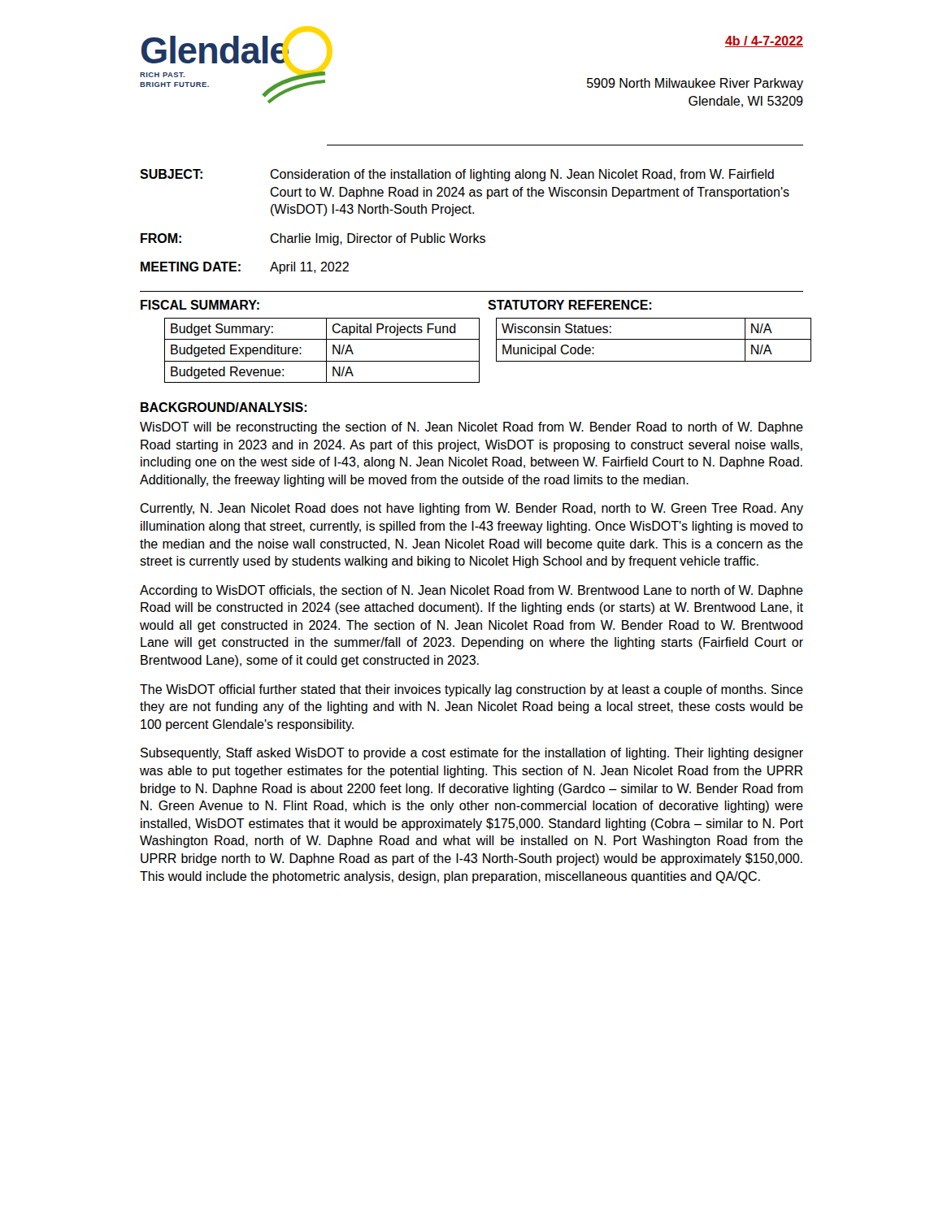Glendale
RICH PAST.
BRIGHT FUTURE.
4b / 4-7-2022
5909 North Milwaukee River Parkway
Glendale, WI 53209
SUBJECT:
Consideration of the installation of lighting along N. Jean Nicolet Road, from W. Fairfield Court to W. Daphne Road in 2024 as part of the Wisconsin Department of Transportation's (WisDOT) I-43 North-South Project.
FROM:
Charlie Imig, Director of Public Works
MEETING DATE:
April 11, 2022
FISCAL SUMMARY:
| Budget Summary: | Capital Projects Fund |
| Budgeted Expenditure: | N/A |
| Budgeted Revenue: | N/A |
STATUTORY REFERENCE:
| Wisconsin Statues: | N/A |
| Municipal Code: | N/A |
BACKGROUND/ANALYSIS:
WisDOT will be reconstructing the section of N. Jean Nicolet Road from W. Bender Road to north of W. Daphne Road starting in 2023 and in 2024. As part of this project, WisDOT is proposing to construct several noise walls, including one on the west side of I-43, along N. Jean Nicolet Road, between W. Fairfield Court to N. Daphne Road. Additionally, the freeway lighting will be moved from the outside of the road limits to the median.
Currently, N. Jean Nicolet Road does not have lighting from W. Bender Road, north to W. Green Tree Road. Any illumination along that street, currently, is spilled from the I-43 freeway lighting. Once WisDOT's lighting is moved to the median and the noise wall constructed, N. Jean Nicolet Road will become quite dark. This is a concern as the street is currently used by students walking and biking to Nicolet High School and by frequent vehicle traffic.
According to WisDOT officials, the section of N. Jean Nicolet Road from W. Brentwood Lane to north of W. Daphne Road will be constructed in 2024 (see attached document). If the lighting ends (or starts) at W. Brentwood Lane, it would all get constructed in 2024. The section of N. Jean Nicolet Road from W. Bender Road to W. Brentwood Lane will get constructed in the summer/fall of 2023. Depending on where the lighting starts (Fairfield Court or Brentwood Lane), some of it could get constructed in 2023.
The WisDOT official further stated that their invoices typically lag construction by at least a couple of months. Since they are not funding any of the lighting and with N. Jean Nicolet Road being a local street, these costs would be 100 percent Glendale's responsibility.
Subsequently, Staff asked WisDOT to provide a cost estimate for the installation of lighting. Their lighting designer was able to put together estimates for the potential lighting. This section of N. Jean Nicolet Road from the UPRR bridge to N. Daphne Road is about 2200 feet long. If decorative lighting (Gardco – similar to W. Bender Road from N. Green Avenue to N. Flint Road, which is the only other non-commercial location of decorative lighting) were installed, WisDOT estimates that it would be approximately $175,000. Standard lighting (Cobra – similar to N. Port Washington Road, north of W. Daphne Road and what will be installed on N. Port Washington Road from the UPRR bridge north to W. Daphne Road as part of the I-43 North-South project) would be approximately $150,000. This would include the photometric analysis, design, plan preparation, miscellaneous quantities and QA/QC.